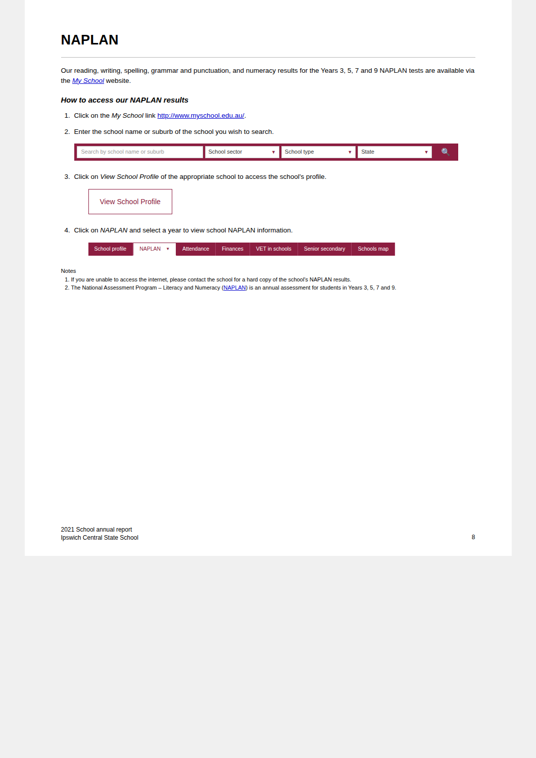NAPLAN
Our reading, writing, spelling, grammar and punctuation, and numeracy results for the Years 3, 5, 7 and 9 NAPLAN tests are available via the My School website.
How to access our NAPLAN results
Click on the My School link http://www.myschool.edu.au/.
Enter the school name or suburb of the school you wish to search.
Search by school name or suburb
School sector▼
School type▼
State▼
🔍
Click on View School Profile of the appropriate school to access the school's profile.
View School Profile
Click on NAPLAN and select a year to view school NAPLAN information.
School profile
NAPLAN▼
Attendance
Finances
VET in schools
Senior secondary
Schools map
Notes
If you are unable to access the internet, please contact the school for a hard copy of the school's NAPLAN results.
The National Assessment Program – Literacy and Numeracy (NAPLAN) is an annual assessment for students in Years 3, 5, 7 and 9.
2021 School annual report
Ipswich Central State School
8